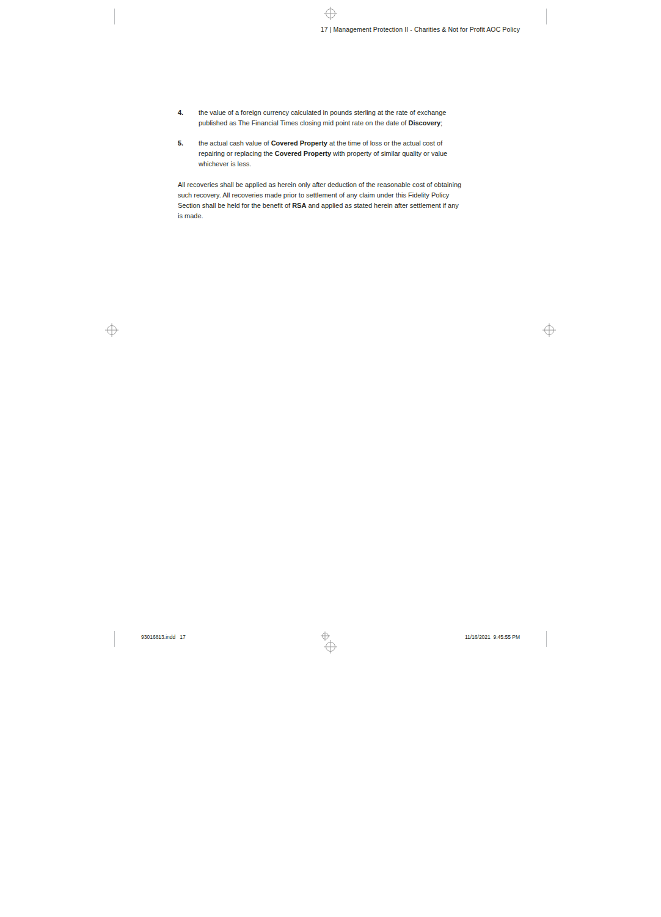17 | Management Protection II - Charities & Not for Profit AOC Policy
4.
the value of a foreign currency calculated in pounds sterling at the rate of exchange published as The Financial Times closing mid point rate on the date of Discovery;
5.
the actual cash value of Covered Property at the time of loss or the actual cost of repairing or replacing the Covered Property with property of similar quality or value whichever is less.
All recoveries shall be applied as herein only after deduction of the reasonable cost of obtaining such recovery. All recoveries made prior to settlement of any claim under this Fidelity Policy Section shall be held for the benefit of RSA and applied as stated herein after settlement if any is made.
93016813.indd 17 11/16/2021 9:45:55 PM